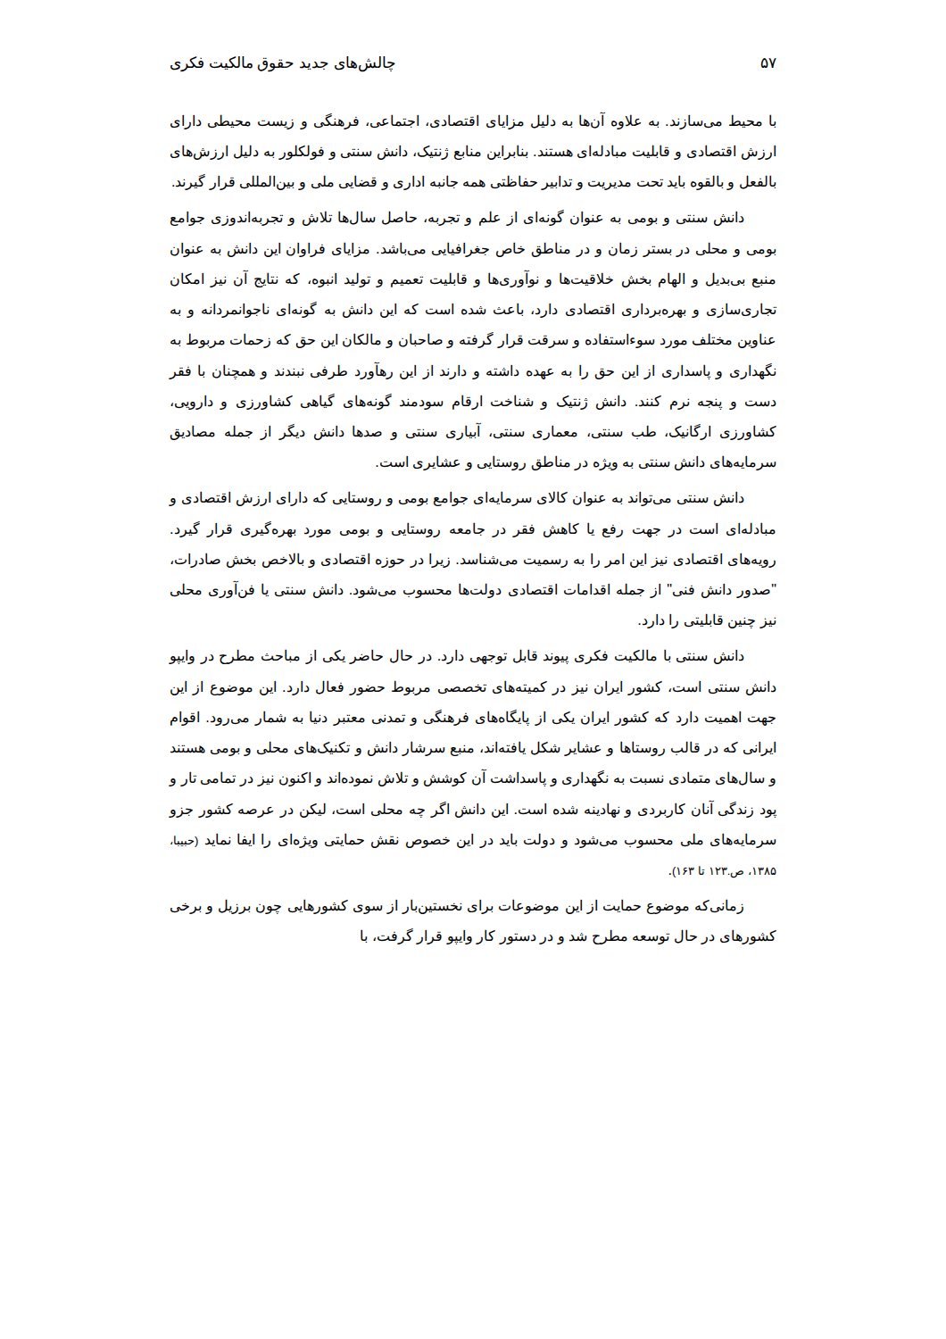۵۷ چالش‌های جدید حقوق مالکیت فکری
با محیط می‌سازند. به علاوه آن‌ها به دلیل مزایای اقتصادی، اجتماعی، فرهنگی و زیست محیطی دارای ارزش اقتصادی و قابلیت مبادله‌ای هستند. بنابراین منابع ژنتیک، دانش سنتی و فولکلور به دلیل ارزش‌های بالفعل و بالقوه باید تحت مدیریت و تدابیر حفاظتی همه جانبه اداری و قضایی ملی و بین‌المللی قرار گیرند.
دانش سنتی و بومی به عنوان گونه‌ای از علم و تجربه، حاصل سال‌ها تلاش و تجربه‌اندوزی جوامع بومی و محلی در بستر زمان و در مناطق خاص جغرافیایی می‌باشد. مزایای فراوان این دانش به عنوان منبع بی‌بدیل و الهام بخش خلاقیت‌ها و نوآوری‌ها و قابلیت تعمیم و تولید انبوه، که نتایج آن نیز امکان تجاری‌سازی و بهره‌برداری اقتصادی دارد، باعث شده است که این دانش به گونه‌ای ناجوانمردانه و به عناوین مختلف مورد سوءاستفاده و سرقت قرار گرفته و صاحبان و مالکان این حق که زحمات مربوط به نگهداری و پاسداری از این حق را به عهده داشته و دارند از این رهآورد طرفی نبندند و همچنان با فقر دست و پنجه نرم کنند. دانش ژنتیک و شناخت ارقام سودمند گونه‌های گیاهی کشاورزی و دارویی، کشاورزی ارگانیک، طب سنتی، معماری سنتی، آبیاری سنتی و صدها دانش دیگر از جمله مصادیق سرمایه‌های دانش سنتی به ویژه در مناطق روستایی و عشایری است.
دانش سنتی می‌تواند به عنوان کالای سرمایه‌ای جوامع بومی و روستایی که دارای ارزش اقتصادی و مبادله‌ای است در جهت رفع یا کاهش فقر در جامعه روستایی و بومی مورد بهره‌گیری قرار گیرد. رویه‌های اقتصادی نیز این امر را به رسمیت می‌شناسد. زیرا در حوزه اقتصادی و بالاخص بخش صادرات، "صدور دانش فنی" از جمله اقدامات اقتصادی دولت‌ها محسوب می‌شود. دانش سنتی یا فن‌آوری محلی نیز چنین قابلیتی را دارد.
دانش سنتی با مالکیت فکری پیوند قابل توجهی دارد. در حال حاضر یکی از مباحث مطرح در وایپو دانش سنتی است، کشور ایران نیز در کمیته‌های تخصصی مربوط حضور فعال دارد. این موضوع از این جهت اهمیت دارد که کشور ایران یکی از پایگاه‌های فرهنگی و تمدنی معتبر دنیا به شمار می‌رود. اقوام ایرانی که در قالب روستاها و عشایر شکل یافته‌اند، منبع سرشار دانش و تکنیک‌های محلی و بومی هستند و سال‌های متمادی نسبت به نگهداری و پاسداشت آن کوشش و تلاش نموده‌اند و اکنون نیز در تمامی تار و پود زندگی آنان کاربردی و نهادینه شده است. این دانش اگر چه محلی است، لیکن در عرصه کشور جزو سرمایه‌های ملی محسوب می‌شود و دولت باید در این خصوص نقش حمایتی ویژه‌ای را ایفا نماید (حبیبا، ۱۳۸۵، ص.۱۲۳ تا ۱۶۳).
زمانی‌که موضوع حمایت از این موضوعات برای نخستین‌بار از سوی کشورهایی چون برزیل و برخی کشورهای در حال توسعه مطرح شد و در دستور کار وایپو قرار گرفت، با